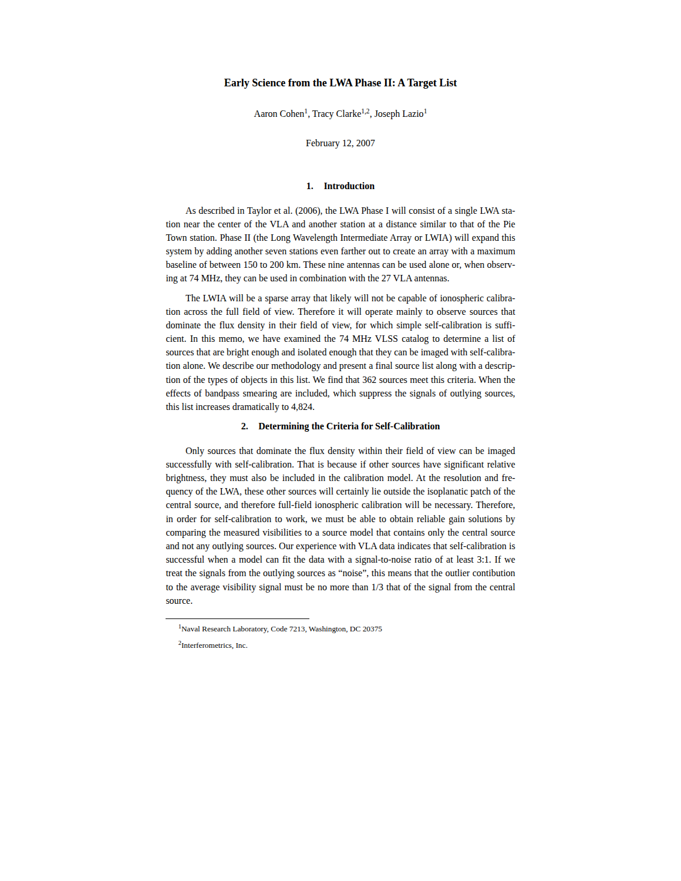Early Science from the LWA Phase II: A Target List
Aaron Cohen1, Tracy Clarke1,2, Joseph Lazio1
February 12, 2007
1. Introduction
As described in Taylor et al. (2006), the LWA Phase I will consist of a single LWA station near the center of the VLA and another station at a distance similar to that of the Pie Town station. Phase II (the Long Wavelength Intermediate Array or LWIA) will expand this system by adding another seven stations even farther out to create an array with a maximum baseline of between 150 to 200 km. These nine antennas can be used alone or, when observing at 74 MHz, they can be used in combination with the 27 VLA antennas.
The LWIA will be a sparse array that likely will not be capable of ionospheric calibration across the full field of view. Therefore it will operate mainly to observe sources that dominate the flux density in their field of view, for which simple self-calibration is sufficient. In this memo, we have examined the 74 MHz VLSS catalog to determine a list of sources that are bright enough and isolated enough that they can be imaged with self-calibration alone. We describe our methodology and present a final source list along with a description of the types of objects in this list. We find that 362 sources meet this criteria. When the effects of bandpass smearing are included, which suppress the signals of outlying sources, this list increases dramatically to 4,824.
2. Determining the Criteria for Self-Calibration
Only sources that dominate the flux density within their field of view can be imaged successfully with self-calibration. That is because if other sources have significant relative brightness, they must also be included in the calibration model. At the resolution and frequency of the LWA, these other sources will certainly lie outside the isoplanatic patch of the central source, and therefore full-field ionospheric calibration will be necessary. Therefore, in order for self-calibration to work, we must be able to obtain reliable gain solutions by comparing the measured visibilities to a source model that contains only the central source and not any outlying sources. Our experience with VLA data indicates that self-calibration is successful when a model can fit the data with a signal-to-noise ratio of at least 3:1. If we treat the signals from the outlying sources as “noise”, this means that the outlier contibution to the average visibility signal must be no more than 1/3 that of the signal from the central source.
1Naval Research Laboratory, Code 7213, Washington, DC 20375
2Interferometrics, Inc.